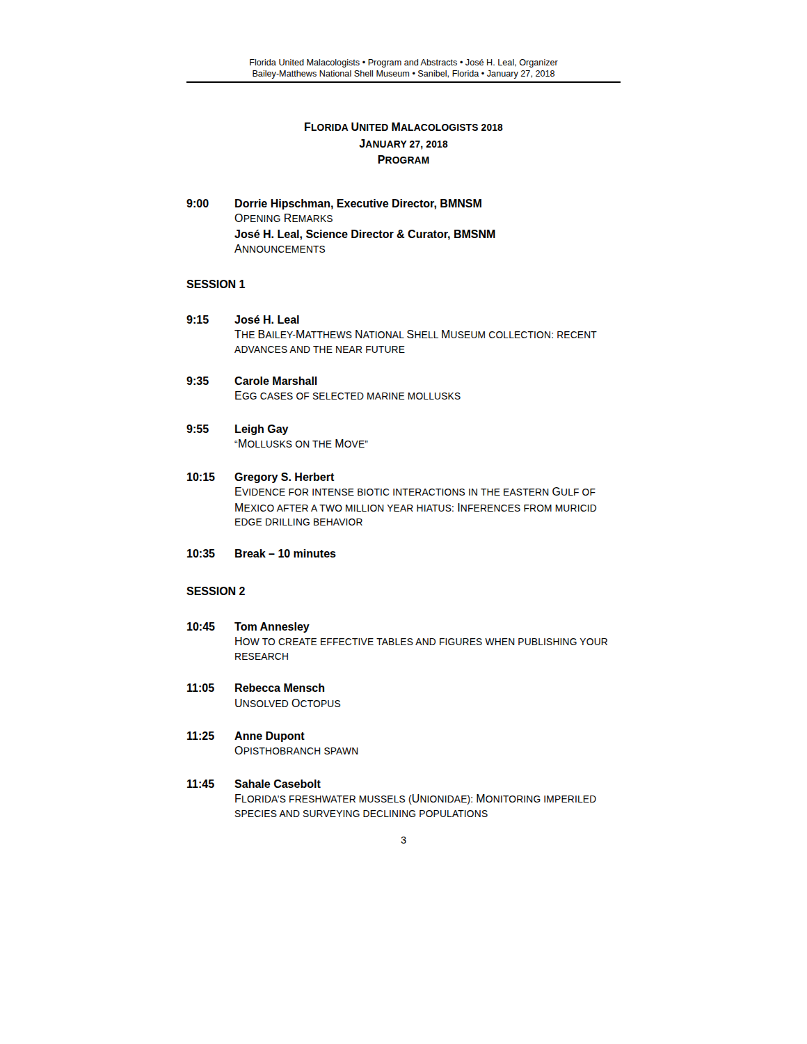Florida United Malacologists • Program and Abstracts • José H. Leal, Organizer
Bailey-Matthews National Shell Museum • Sanibel, Florida • January 27, 2018
FLORIDA UNITED MALACOLOGISTS 2018
JANUARY 27, 2018
PROGRAM
9:00
Dorrie Hipschman, Executive Director, BMNSM
OPENING REMARKS
José H. Leal, Science Director & Curator, BMSNM
ANNOUNCEMENTS
SESSION 1
9:15
José H. Leal
THE BAILEY-MATTHEWS NATIONAL SHELL MUSEUM COLLECTION: RECENT ADVANCES AND THE NEAR FUTURE
9:35
Carole Marshall
EGG CASES OF SELECTED MARINE MOLLUSKS
9:55
Leigh Gay
“MOLLUSKS ON THE MOVE”
10:15
Gregory S. Herbert
EVIDENCE FOR INTENSE BIOTIC INTERACTIONS IN THE EASTERN GULF OF MEXICO AFTER A TWO MILLION YEAR HIATUS: INFERENCES FROM MURICID EDGE DRILLING BEHAVIOR
10:35
Break – 10 minutes
SESSION 2
10:45
Tom Annesley
HOW TO CREATE EFFECTIVE TABLES AND FIGURES WHEN PUBLISHING YOUR RESEARCH
11:05
Rebecca Mensch
UNSOLVED OCTOPUS
11:25
Anne Dupont
OPISTHOBRANCH SPAWN
11:45
Sahale Casebolt
FLORIDA’S FRESHWATER MUSSELS (UNIONIDAE): MONITORING IMPERILED SPECIES AND SURVEYING DECLINING POPULATIONS
3